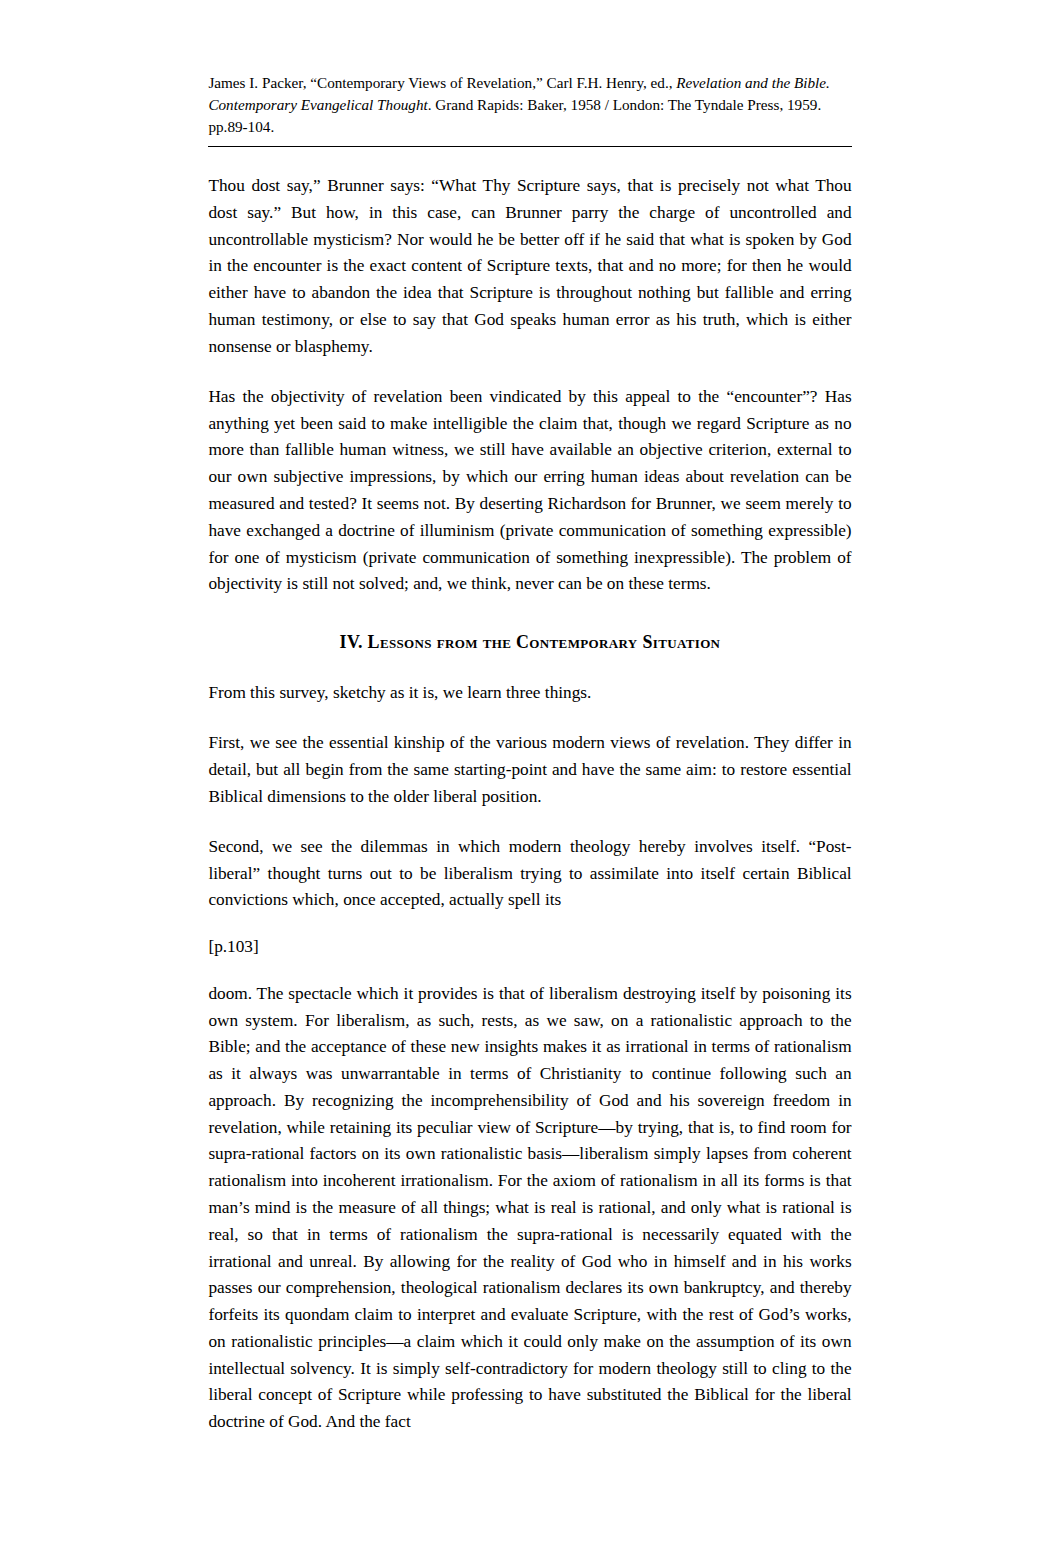James I. Packer, “Contemporary Views of Revelation,” Carl F.H. Henry, ed., Revelation and the Bible. Contemporary Evangelical Thought. Grand Rapids: Baker, 1958 / London: The Tyndale Press, 1959. pp.89-104.
Thou dost say,” Brunner says: “What Thy Scripture says, that is precisely not what Thou dost say.” But how, in this case, can Brunner parry the charge of uncontrolled and uncontrollable mysticism? Nor would he be better off if he said that what is spoken by God in the encounter is the exact content of Scripture texts, that and no more; for then he would either have to abandon the idea that Scripture is throughout nothing but fallible and erring human testimony, or else to say that God speaks human error as his truth, which is either nonsense or blasphemy.
Has the objectivity of revelation been vindicated by this appeal to the “encounter”? Has anything yet been said to make intelligible the claim that, though we regard Scripture as no more than fallible human witness, we still have available an objective criterion, external to our own subjective impressions, by which our erring human ideas about revelation can be measured and tested? It seems not. By deserting Richardson for Brunner, we seem merely to have exchanged a doctrine of illuminism (private communication of something expressible) for one of mysticism (private communication of something inexpressible). The problem of objectivity is still not solved; and, we think, never can be on these terms.
IV. Lessons from the Contemporary Situation
From this survey, sketchy as it is, we learn three things.
First, we see the essential kinship of the various modern views of revelation. They differ in detail, but all begin from the same starting-point and have the same aim: to restore essential Biblical dimensions to the older liberal position.
Second, we see the dilemmas in which modern theology hereby involves itself. “Post-liberal” thought turns out to be liberalism trying to assimilate into itself certain Biblical convictions which, once accepted, actually spell its
[p.103]
doom. The spectacle which it provides is that of liberalism destroying itself by poisoning its own system. For liberalism, as such, rests, as we saw, on a rationalistic approach to the Bible; and the acceptance of these new insights makes it as irrational in terms of rationalism as it always was unwarrantable in terms of Christianity to continue following such an approach. By recognizing the incomprehensibility of God and his sovereign freedom in revelation, while retaining its peculiar view of Scripture—by trying, that is, to find room for supra-rational factors on its own rationalistic basis—liberalism simply lapses from coherent rationalism into incoherent irrationalism. For the axiom of rationalism in all its forms is that man’s mind is the measure of all things; what is real is rational, and only what is rational is real, so that in terms of rationalism the supra-rational is necessarily equated with the irrational and unreal. By allowing for the reality of God who in himself and in his works passes our comprehension, theological rationalism declares its own bankruptcy, and thereby forfeits its quondam claim to interpret and evaluate Scripture, with the rest of God’s works, on rationalistic principles—a claim which it could only make on the assumption of its own intellectual solvency. It is simply self-contradictory for modern theology still to cling to the liberal concept of Scripture while professing to have substituted the Biblical for the liberal doctrine of God. And the fact